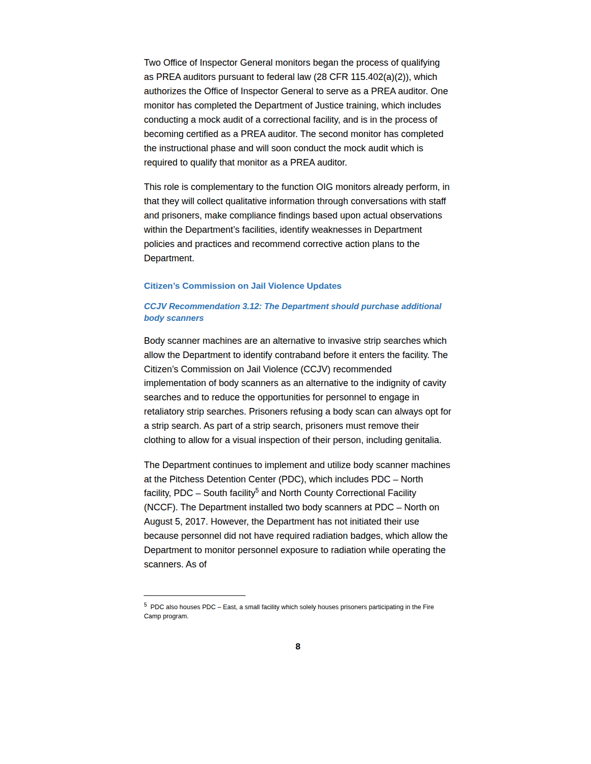Two Office of Inspector General monitors began the process of qualifying as PREA auditors pursuant to federal law (28 CFR 115.402(a)(2)), which authorizes the Office of Inspector General to serve as a PREA auditor. One monitor has completed the Department of Justice training, which includes conducting a mock audit of a correctional facility, and is in the process of becoming certified as a PREA auditor. The second monitor has completed the instructional phase and will soon conduct the mock audit which is required to qualify that monitor as a PREA auditor.
This role is complementary to the function OIG monitors already perform, in that they will collect qualitative information through conversations with staff and prisoners, make compliance findings based upon actual observations within the Department’s facilities, identify weaknesses in Department policies and practices and recommend corrective action plans to the Department.
Citizen’s Commission on Jail Violence Updates
CCJV Recommendation 3.12: The Department should purchase additional body scanners
Body scanner machines are an alternative to invasive strip searches which allow the Department to identify contraband before it enters the facility. The Citizen’s Commission on Jail Violence (CCJV) recommended implementation of body scanners as an alternative to the indignity of cavity searches and to reduce the opportunities for personnel to engage in retaliatory strip searches. Prisoners refusing a body scan can always opt for a strip search. As part of a strip search, prisoners must remove their clothing to allow for a visual inspection of their person, including genitalia.
The Department continues to implement and utilize body scanner machines at the Pitchess Detention Center (PDC), which includes PDC – North facility, PDC – South facility5 and North County Correctional Facility (NCCF). The Department installed two body scanners at PDC – North on August 5, 2017. However, the Department has not initiated their use because personnel did not have required radiation badges, which allow the Department to monitor personnel exposure to radiation while operating the scanners. As of
5 PDC also houses PDC – East, a small facility which solely houses prisoners participating in the Fire Camp program.
8